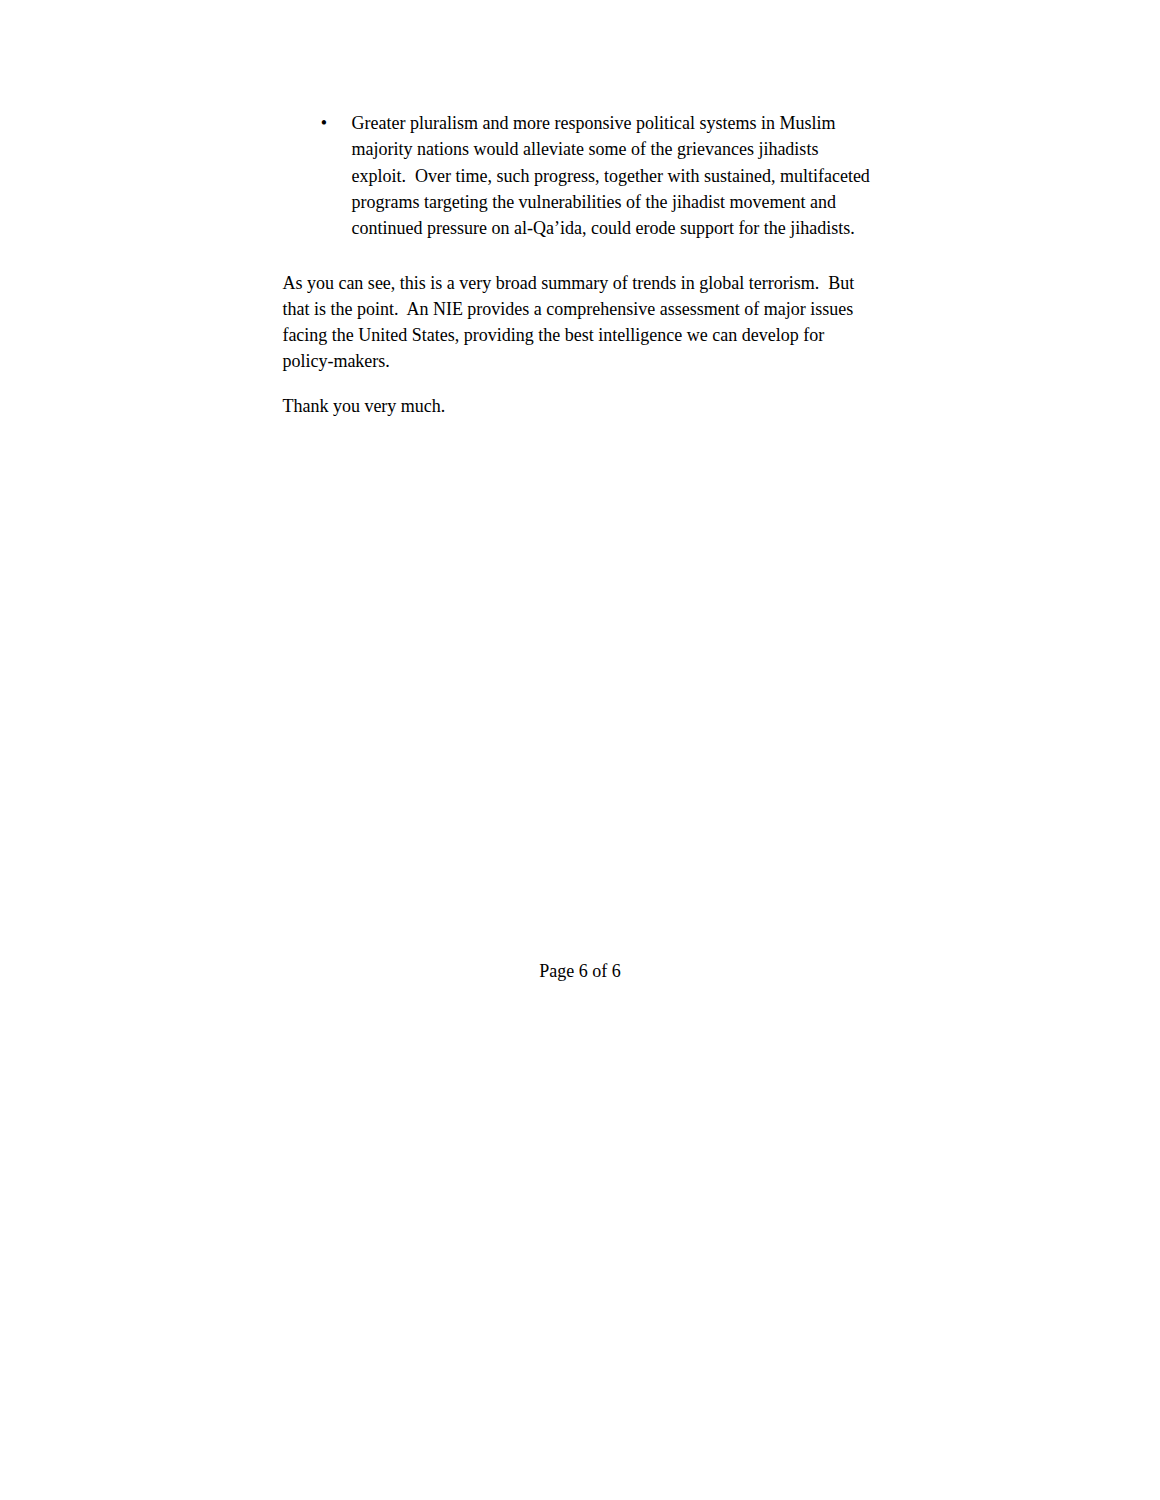Greater pluralism and more responsive political systems in Muslim majority nations would alleviate some of the grievances jihadists exploit. Over time, such progress, together with sustained, multifaceted programs targeting the vulnerabilities of the jihadist movement and continued pressure on al-Qa’ida, could erode support for the jihadists.
As you can see, this is a very broad summary of trends in global terrorism. But that is the point. An NIE provides a comprehensive assessment of major issues facing the United States, providing the best intelligence we can develop for policy-makers.
Thank you very much.
Page 6 of 6